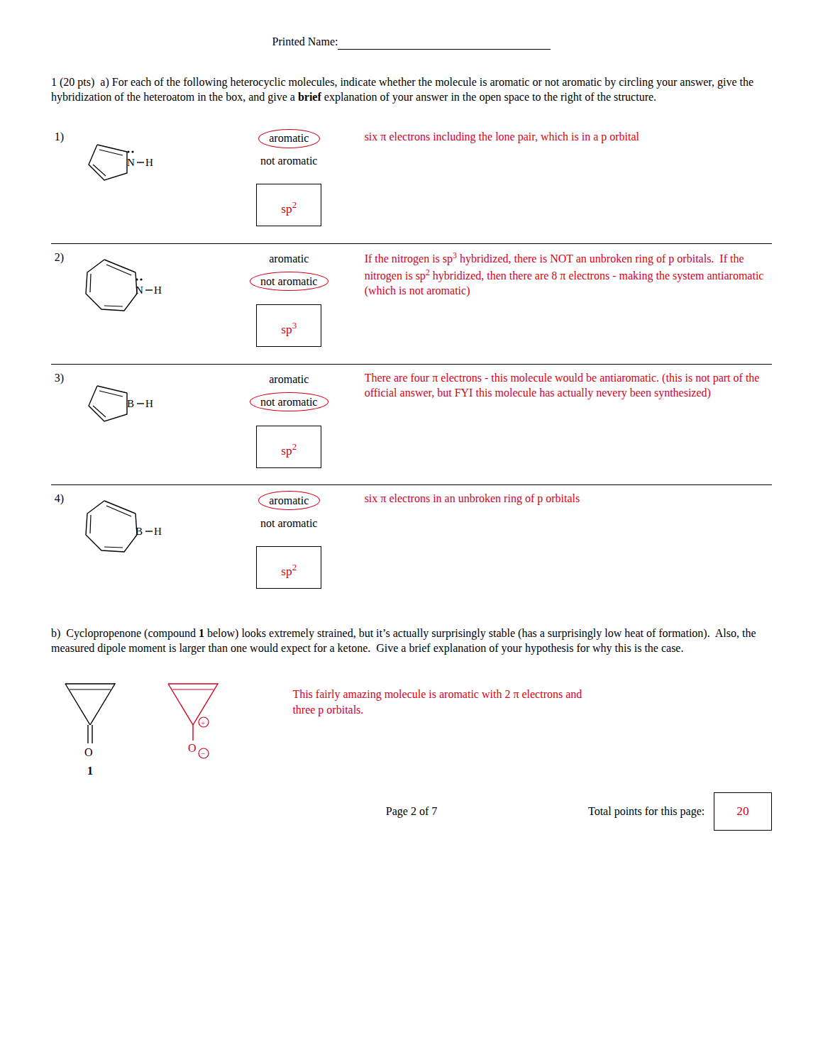Printed Name:
1 (20 pts) a) For each of the following heterocyclic molecules, indicate whether the molecule is aromatic or not aromatic by circling your answer, give the hybridization of the heteroatom in the box, and give a brief explanation of your answer in the open space to the right of the structure.
| 1) | N H | aromatic not aromatic sp 2 | six π electrons including the lone pair, which is in a p orbital |
| 2) | N H | aromatic not aromatic sp 3 | If the nitrogen is sp 3 hybridized, there is NOT an unbroken ring of p orbitals. If the nitrogen is sp 2 hybridized, then there are 8 π electrons - making the system antiaromatic (which is not aromatic) |
| 3) | B H | aromatic not aromatic sp 2 | There are four π electrons - this molecule would be antiaromatic. (this is not part of the official answer, but FYI this molecule has actually nevery been synthesized) |
| 4) | B H | aromatic not aromatic sp 2 | six π electrons in an unbroken ring of p orbitals |
b) Cyclopropenone (compound 1 below) looks extremely strained, but it’s actually surprisingly stable (has a surprisingly low heat of formation). Also, the measured dipole moment is larger than one would expect for a ketone. Give a brief explanation of your hypothesis for why this is the case.
O
1
+ O −
This fairly amazing molecule is aromatic with 2 π electrons and three p orbitals.
Page 2 of 7
Total points for this page: 20